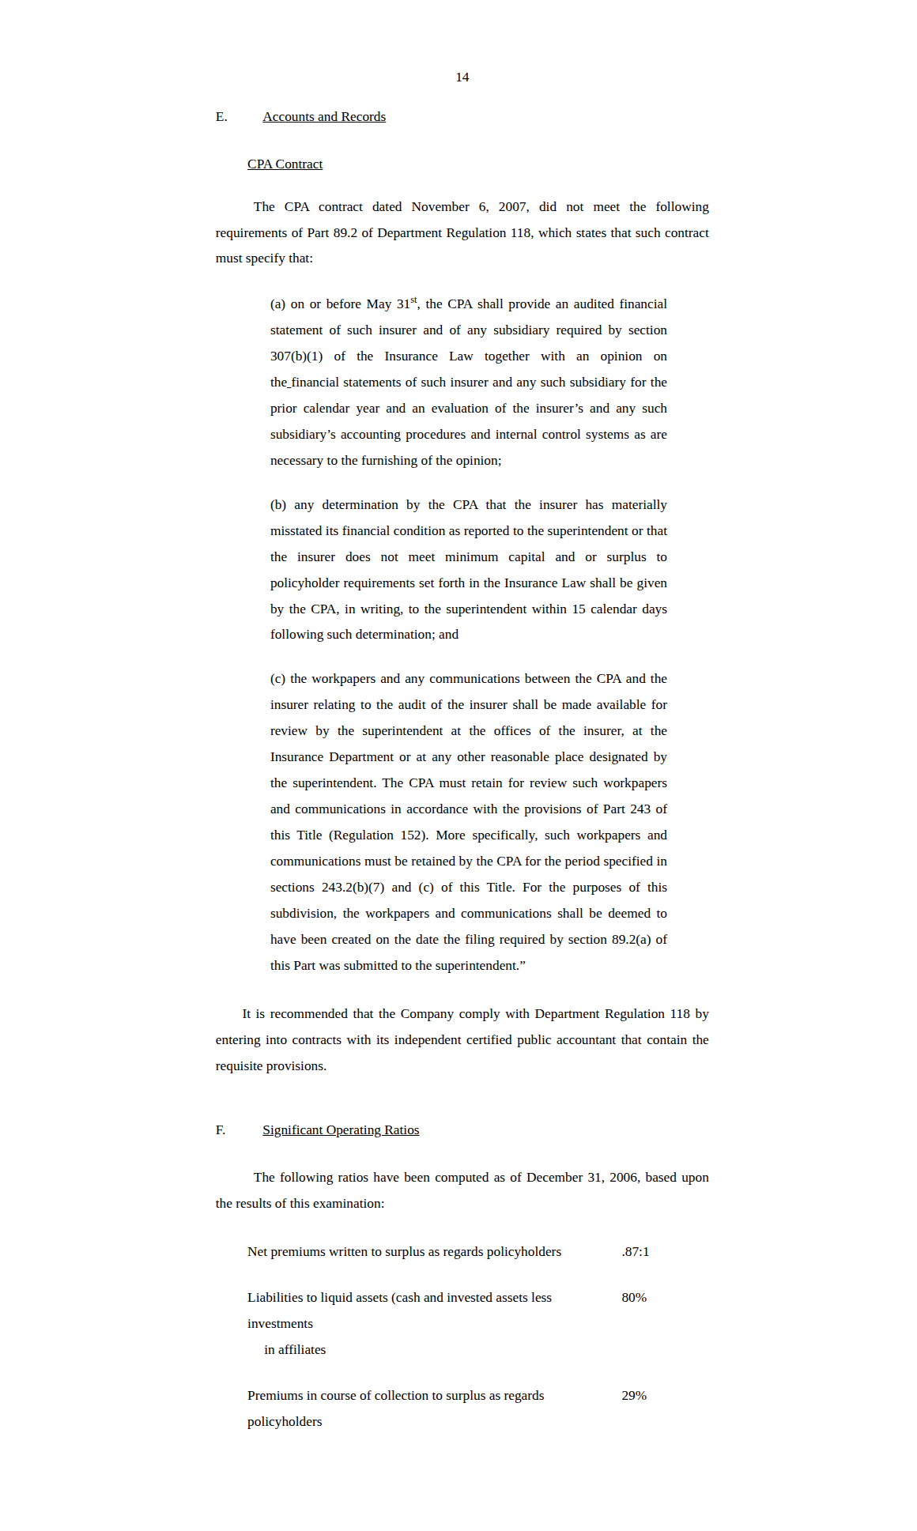14
E. Accounts and Records
CPA Contract
The CPA contract dated November 6, 2007, did not meet the following requirements of Part 89.2 of Department Regulation 118, which states that such contract must specify that:
(a) on or before May 31st, the CPA shall provide an audited financial statement of such insurer and of any subsidiary required by section 307(b)(1) of the Insurance Law together with an opinion on the financial statements of such insurer and any such subsidiary for the prior calendar year and an evaluation of the insurer’s and any such subsidiary’s accounting procedures and internal control systems as are necessary to the furnishing of the opinion;
(b) any determination by the CPA that the insurer has materially misstated its financial condition as reported to the superintendent or that the insurer does not meet minimum capital and or surplus to policyholder requirements set forth in the Insurance Law shall be given by the CPA, in writing, to the superintendent within 15 calendar days following such determination; and
(c) the workpapers and any communications between the CPA and the insurer relating to the audit of the insurer shall be made available for review by the superintendent at the offices of the insurer, at the Insurance Department or at any other reasonable place designated by the superintendent. The CPA must retain for review such workpapers and communications in accordance with the provisions of Part 243 of this Title (Regulation 152). More specifically, such workpapers and communications must be retained by the CPA for the period specified in sections 243.2(b)(7) and (c) of this Title. For the purposes of this subdivision, the workpapers and communications shall be deemed to have been created on the date the filing required by section 89.2(a) of this Part was submitted to the superintendent.”
It is recommended that the Company comply with Department Regulation 118 by entering into contracts with its independent certified public accountant that contain the requisite provisions.
F. Significant Operating Ratios
The following ratios have been computed as of December 31, 2006, based upon the results of this examination:
Net premiums written to surplus as regards policyholders
.87:1
Liabilities to liquid assets (cash and invested assets less investmentsin affiliates
80%
Premiums in course of collection to surplus as regards policyholders
29%